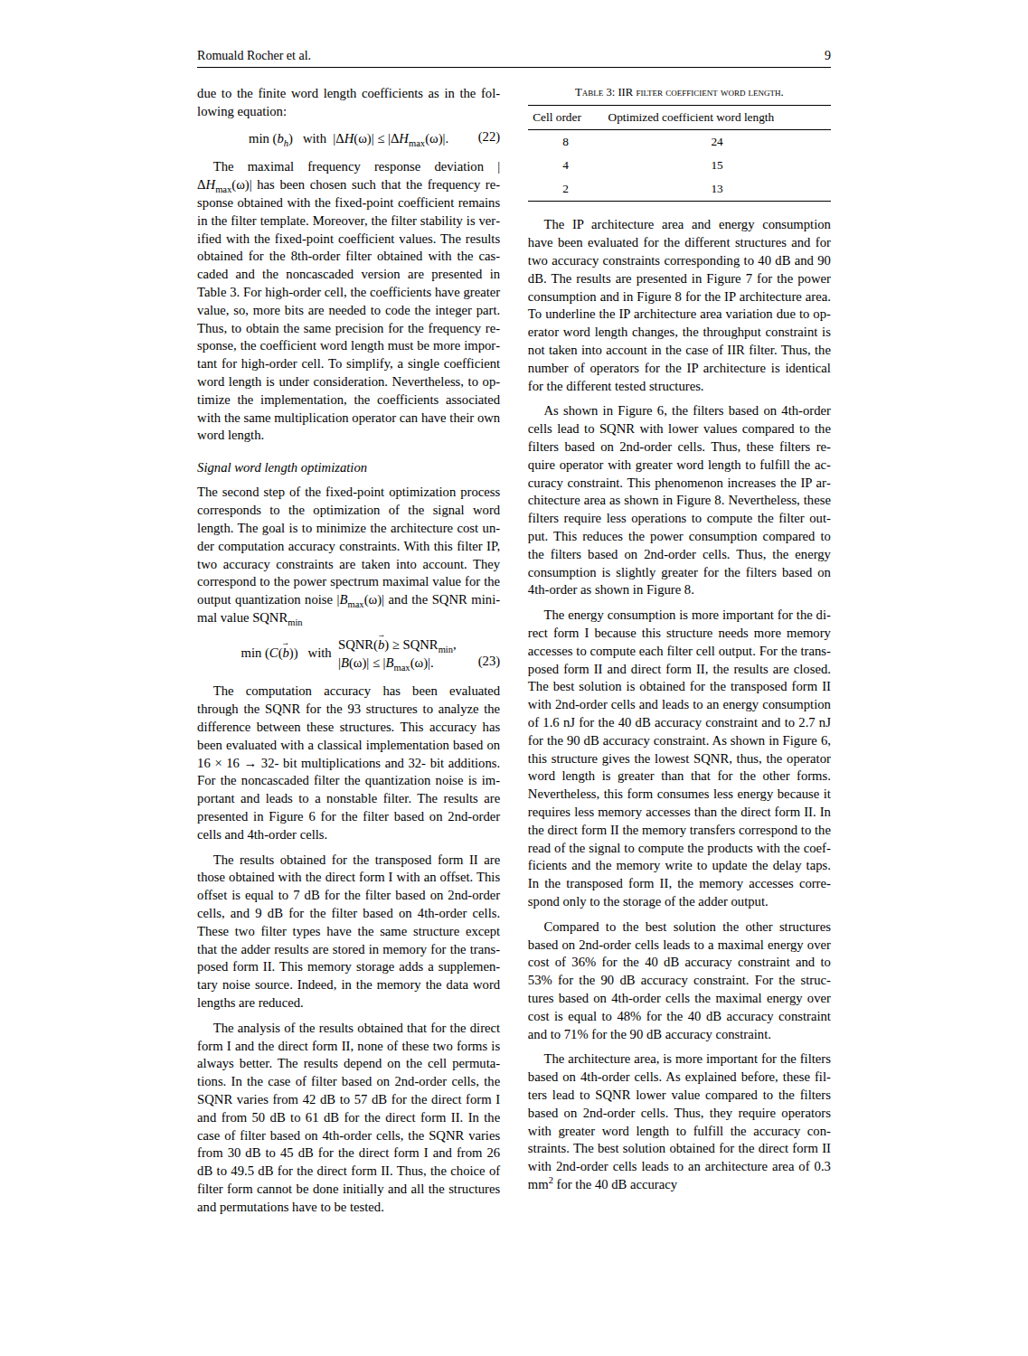Romuald Rocher et al.
9
due to the finite word length coefficients as in the following equation:
min (bh) with |ΔH(ω)| ≤ |ΔHmax(ω)|. (22)
The maximal frequency response deviation |ΔHmax(ω)| has been chosen such that the frequency response obtained with the fixed-point coefficient remains in the filter template. Moreover, the filter stability is verified with the fixed-point coefficient values. The results obtained for the 8th-order filter obtained with the cascaded and the noncascaded version are presented in Table 3. For high-order cell, the coefficients have greater value, so, more bits are needed to code the integer part. Thus, to obtain the same precision for the frequency response, the coefficient word length must be more important for high-order cell. To simplify, a single coefficient word length is under consideration. Nevertheless, to optimize the implementation, the coefficients associated with the same multiplication operator can have their own word length.
Signal word length optimization
The second step of the fixed-point optimization process corresponds to the optimization of the signal word length. The goal is to minimize the architecture cost under computation accuracy constraints. With this filter IP, two accuracy constraints are taken into account. They correspond to the power spectrum maximal value for the output quantization noise |Bmax(ω)| and the SQNR minimal value SQNRmin
min (C(b)) with SQNR(b) ≥ SQNRmin, |B(ω)| ≤ |Bmax(ω)|. (23)
The computation accuracy has been evaluated through the SQNR for the 93 structures to analyze the difference between these structures. This accuracy has been evaluated with a classical implementation based on 16 × 16 → 32- bit multiplications and 32- bit additions. For the noncascaded filter the quantization noise is important and leads to a nonstable filter. The results are presented in Figure 6 for the filter based on 2nd-order cells and 4th-order cells.
The results obtained for the transposed form II are those obtained with the direct form I with an offset. This offset is equal to 7 dB for the filter based on 2nd-order cells, and 9 dB for the filter based on 4th-order cells. These two filter types have the same structure except that the adder results are stored in memory for the transposed form II. This memory storage adds a supplementary noise source. Indeed, in the memory the data word lengths are reduced.
The analysis of the results obtained that for the direct form I and the direct form II, none of these two forms is always better. The results depend on the cell permutations. In the case of filter based on 2nd-order cells, the SQNR varies from 42 dB to 57 dB for the direct form I and from 50 dB to 61 dB for the direct form II. In the case of filter based on 4th-order cells, the SQNR varies from 30 dB to 45 dB for the direct form I and from 26 dB to 49.5 dB for the direct form II. Thus, the choice of filter form cannot be done initially and all the structures and permutations have to be tested.
Table 3: IIR filter coefficient word length.
| Cell order | Optimized coefficient word length |
| --- | --- |
| 8 | 24 |
| 4 | 15 |
| 2 | 13 |
The IP architecture area and energy consumption have been evaluated for the different structures and for two accuracy constraints corresponding to 40 dB and 90 dB. The results are presented in Figure 7 for the power consumption and in Figure 8 for the IP architecture area. To underline the IP architecture area variation due to operator word length changes, the throughput constraint is not taken into account in the case of IIR filter. Thus, the number of operators for the IP architecture is identical for the different tested structures.
As shown in Figure 6, the filters based on 4th-order cells lead to SQNR with lower values compared to the filters based on 2nd-order cells. Thus, these filters require operator with greater word length to fulfill the accuracy constraint. This phenomenon increases the IP architecture area as shown in Figure 8. Nevertheless, these filters require less operations to compute the filter output. This reduces the power consumption compared to the filters based on 2nd-order cells. Thus, the energy consumption is slightly greater for the filters based on 4th-order as shown in Figure 8.
The energy consumption is more important for the direct form I because this structure needs more memory accesses to compute each filter cell output. For the transposed form II and direct form II, the results are closed. The best solution is obtained for the transposed form II with 2nd-order cells and leads to an energy consumption of 1.6 nJ for the 40 dB accuracy constraint and to 2.7 nJ for the 90 dB accuracy constraint. As shown in Figure 6, this structure gives the lowest SQNR, thus, the operator word length is greater than that for the other forms. Nevertheless, this form consumes less energy because it requires less memory accesses than the direct form II. In the direct form II the memory transfers correspond to the read of the signal to compute the products with the coefficients and the memory write to update the delay taps. In the transposed form II, the memory accesses correspond only to the storage of the adder output.
Compared to the best solution the other structures based on 2nd-order cells leads to a maximal energy over cost of 36% for the 40 dB accuracy constraint and to 53% for the 90 dB accuracy constraint. For the structures based on 4th-order cells the maximal energy over cost is equal to 48% for the 40 dB accuracy constraint and to 71% for the 90 dB accuracy constraint.
The architecture area, is more important for the filters based on 4th-order cells. As explained before, these filters lead to SQNR lower value compared to the filters based on 2nd-order cells. Thus, they require operators with greater word length to fulfill the accuracy constraints. The best solution obtained for the direct form II with 2nd-order cells leads to an architecture area of 0.3 mm2 for the 40 dB accuracy